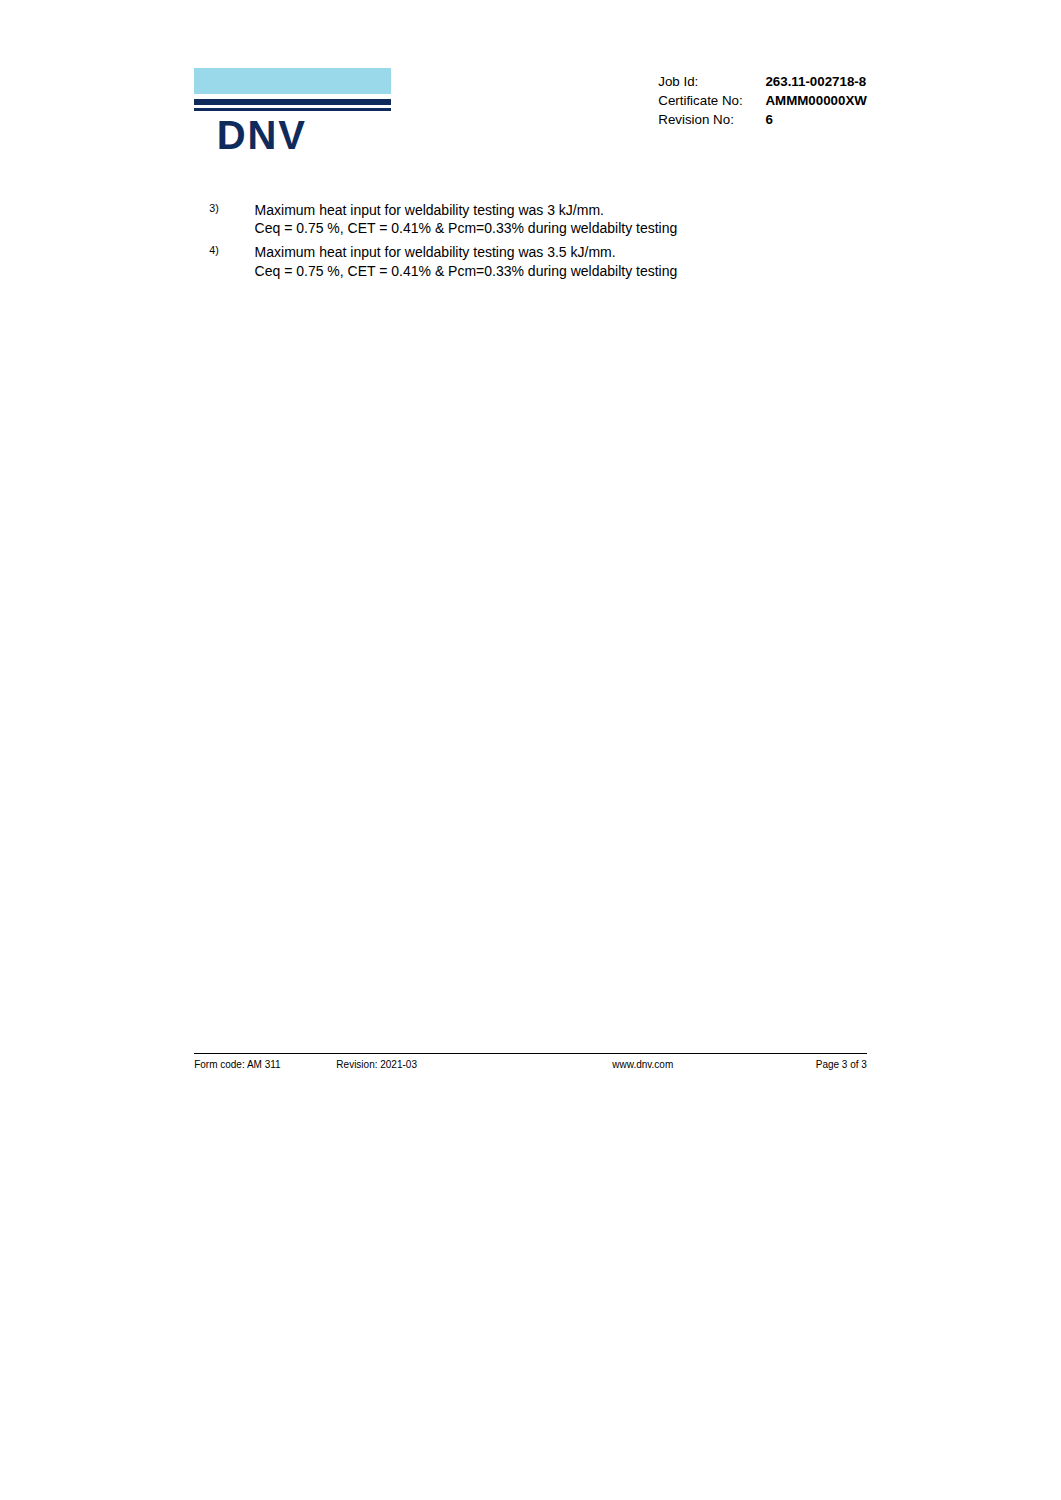DNV
| Job Id: | 263.11-002718-8 |
| Certificate No: | AMMM00000XW |
| Revision No: | 6 |
3) Maximum heat input for weldability testing was 3 kJ/mm. Ceq = 0.75 %, CET = 0.41% & Pcm=0.33% during weldabilty testing
4) Maximum heat input for weldability testing was 3.5 kJ/mm. Ceq = 0.75 %, CET = 0.41% & Pcm=0.33% during weldabilty testing
Form code: AM 311 Revision: 2021-03
www.dnv.com
Page 3 of 3